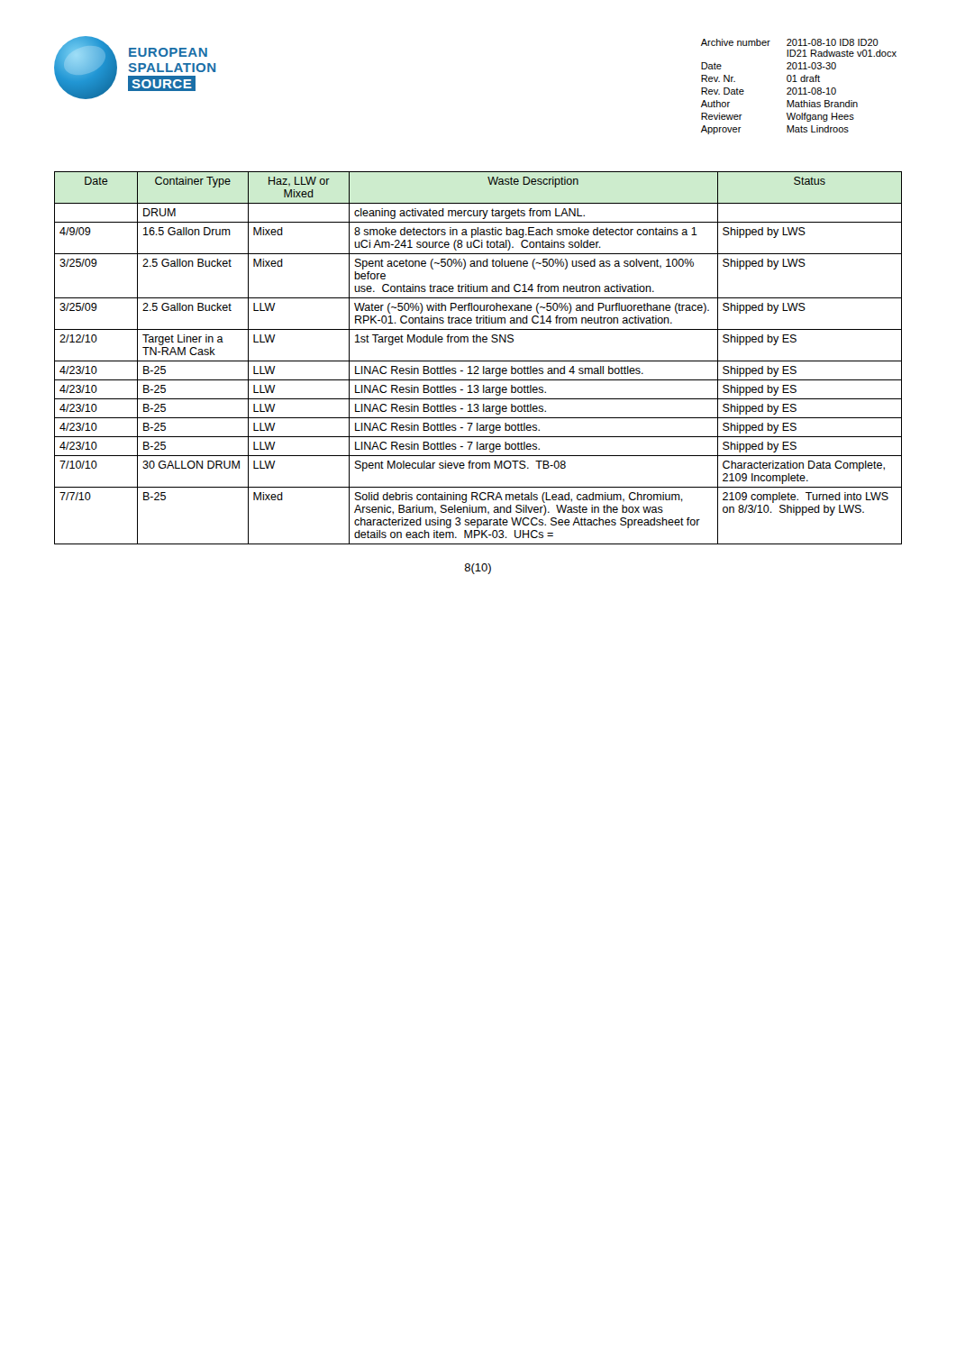EUROPEAN SPALLATION SOURCE
| Archive number | 2011-08-10 ID8 ID20 ID21 Radwaste v01.docx |
| Date | 2011-03-30 |
| Rev. Nr. | 01 draft |
| Rev. Date | 2011-08-10 |
| Author | Mathias Brandin |
| Reviewer | Wolfgang Hees |
| Approver | Mats Lindroos |
| Date | Container Type | Haz, LLW or Mixed | Waste Description | Status |
| --- | --- | --- | --- | --- |
| | DRUM | | cleaning activated mercury targets from LANL. | |
| 4/9/09 | 16.5 Gallon Drum | Mixed | 8 smoke detectors in a plastic bag.Each smoke detector contains a 1 uCi Am-241 source (8 uCi total). Contains solder. | Shipped by LWS |
| 3/25/09 | 2.5 Gallon Bucket | Mixed | Spent acetone (~50%) and toluene (~50%) used as a solvent, 100% before use. Contains trace tritium and C14 from neutron activation. | Shipped by LWS |
| 3/25/09 | 2.5 Gallon Bucket | LLW | Water (~50%) with Perflourohexane (~50%) and Purfluorethane (trace). RPK-01. Contains trace tritium and C14 from neutron activation. | Shipped by LWS |
| 2/12/10 | Target Liner in a TN-RAM Cask | LLW | 1st Target Module from the SNS | Shipped by ES |
| 4/23/10 | B-25 | LLW | LINAC Resin Bottles - 12 large bottles and 4 small bottles. | Shipped by ES |
| 4/23/10 | B-25 | LLW | LINAC Resin Bottles - 13 large bottles. | Shipped by ES |
| 4/23/10 | B-25 | LLW | LINAC Resin Bottles - 13 large bottles. | Shipped by ES |
| 4/23/10 | B-25 | LLW | LINAC Resin Bottles - 7 large bottles. | Shipped by ES |
| 4/23/10 | B-25 | LLW | LINAC Resin Bottles - 7 large bottles. | Shipped by ES |
| 7/10/10 | 30 GALLON DRUM | LLW | Spent Molecular sieve from MOTS. TB-08 | Characterization Data Complete, 2109 Incomplete. |
| 7/7/10 | B-25 | Mixed | Solid debris containing RCRA metals (Lead, cadmium, Chromium, Arsenic, Barium, Selenium, and Silver). Waste in the box was characterized using 3 separate WCCs. See Attaches Spreadsheet for details on each item. MPK-03. UHCs = | 2109 complete. Turned into LWS on 8/3/10. Shipped by LWS. |
8(10)